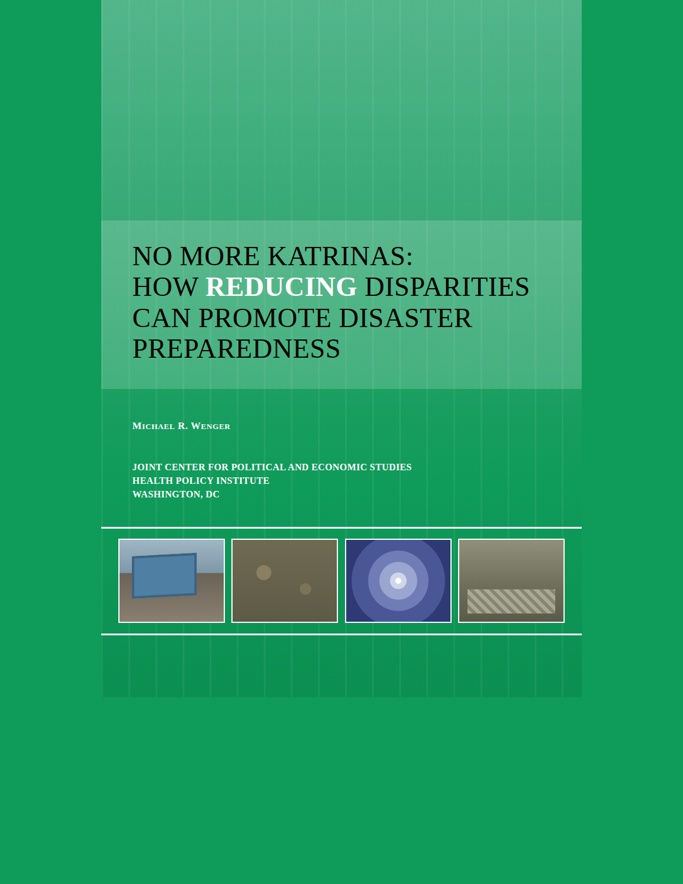NO MORE KATRINAS:
HOW REDUCING DISPARITIES
CAN PROMOTE DISASTER
PREPAREDNESS
MICHAEL R. WENGER
JOINT CENTER FOR POLITICAL AND ECONOMIC STUDIES
HEALTH POLICY INSTITUTE
WASHINGTON, DC